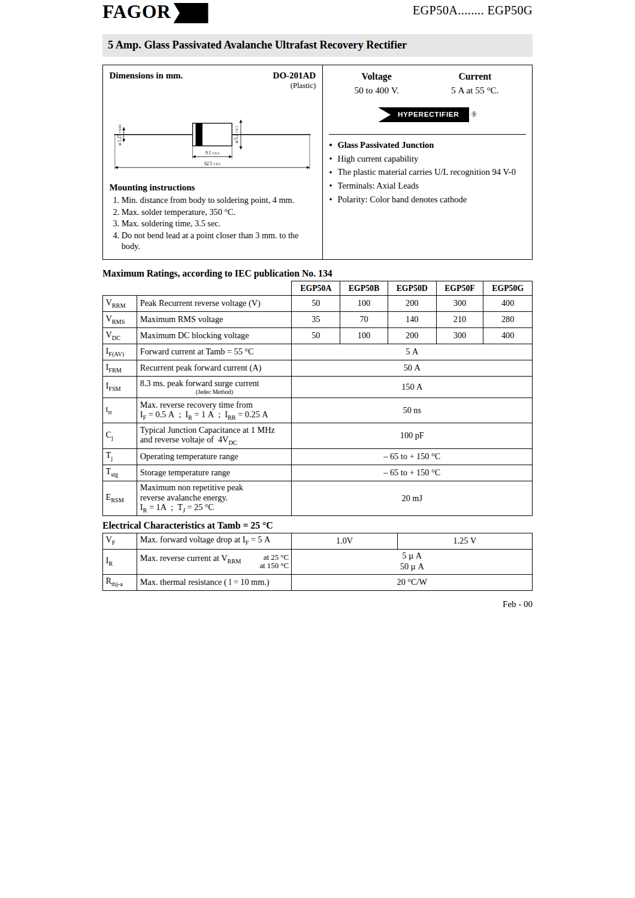FAGOR
EGP50A........ EGP50G
5 Amp. Glass Passivated Avalanche Ultrafast Recovery Rectifier
Dimensions in mm. DO-201AD(Plastic)
⌀ 1.27 ± 0.05 ⌀ 5.2 ± 0.1 9.1 ± 0.3 62.5 ± 0.5
Mounting instructions
Min. distance from body to soldering point, 4 mm.
Max. solder temperature, 350 °C.
Max. soldering time, 3.5 sec.
Do not bend lead at a point closer than 3 mm. to the body.
| Voltage | Current |
| --- | --- |
| 50 to 400 V. | 5 A at 55 °C. |
HYPERECTIFIER®
Glass Passivated Junction
High current capability
The plastic material carries U/L recognition 94 V-0
Terminals: Axial Leads
Polarity: Color band denotes cathode
Maximum Ratings, according to IEC publication No. 134
| | | EGP50A | EGP50B | EGP50D | EGP50F | EGP50G |
| --- | --- | --- | --- | --- | --- | --- |
| V RRM | Peak Recurrent reverse voltage (V) | 50 | 100 | 200 | 300 | 400 |
| V RMS | Maximum RMS voltage | 35 | 70 | 140 | 210 | 280 |
| V DC | Maximum DC blocking voltage | 50 | 100 | 200 | 300 | 400 |
| I F(AV) | Forward current at Tamb = 55 °C | 5 A |
| I FRM | Recurrent peak forward current (A) | 50 A |
| I FSM | 8.3 ms. peak forward surge current (Jedec Method) | 150 A |
| t rr | Max. reverse recovery time from I F = 0.5 A ; I R = 1 A ; I RR = 0.25 A | 50 ns |
| C j | Typical Junction Capacitance at 1 MHz and reverse voltaje of 4V DC | 100 pF |
| T j | Operating temperature range | – 65 to + 150 °C |
| T stg | Storage temperature range | – 65 to + 150 °C |
| E RSM | Maximum non repetitive peak reverse avalanche energy. I R = 1A ; T J = 25 °C | 20 mJ |
Electrical Characteristics at Tamb = 25 °C
| V F | Max. forward voltage drop at I F = 5 A | 1.0V | 1.25 V |
| I R | Max. reverse current at V RRM at 25 °C at 150 °C | 5 µ A 50 µ A |
| R thj-a | Max. thermal resistance ( l = 10 mm.) | 20 °C/W |
Feb - 00